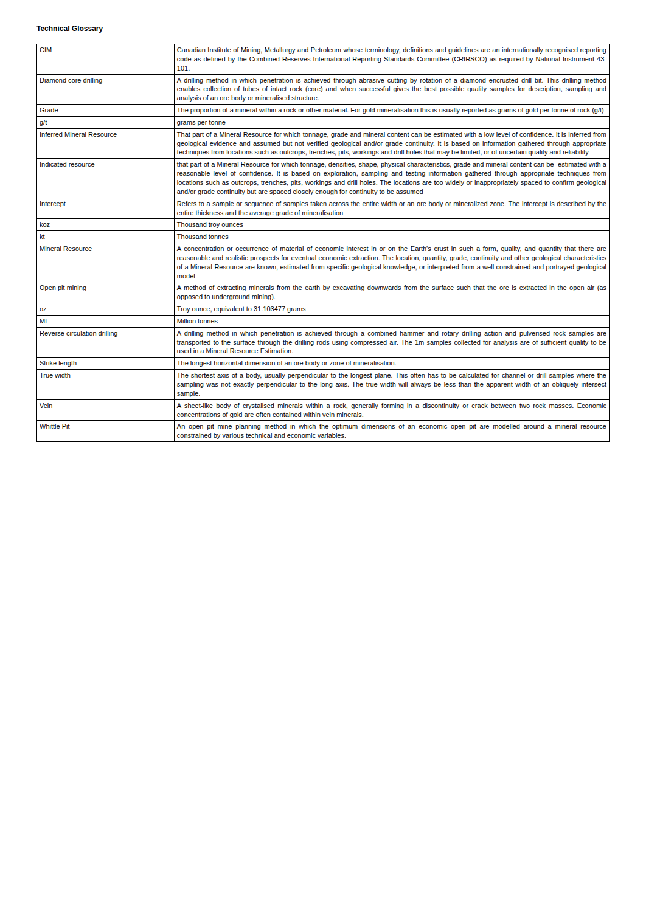Technical Glossary
| CIM | Canadian Institute of Mining, Metallurgy and Petroleum whose terminology, definitions and guidelines are an internationally recognised reporting code as defined by the Combined Reserves International Reporting Standards Committee (CRIRSCO) as required by National Instrument 43-101. |
| Diamond core drilling | A drilling method in which penetration is achieved through abrasive cutting by rotation of a diamond encrusted drill bit. This drilling method enables collection of tubes of intact rock (core) and when successful gives the best possible quality samples for description, sampling and analysis of an ore body or mineralised structure. |
| Grade | The proportion of a mineral within a rock or other material. For gold mineralisation this is usually reported as grams of gold per tonne of rock (g/t) |
| g/t | grams per tonne |
| Inferred Mineral Resource | That part of a Mineral Resource for which tonnage, grade and mineral content can be estimated with a low level of confidence. It is inferred from geological evidence and assumed but not verified geological and/or grade continuity. It is based on information gathered through appropriate techniques from locations such as outcrops, trenches, pits, workings and drill holes that may be limited, or of uncertain quality and reliability |
| Indicated resource | that part of a Mineral Resource for which tonnage, densities, shape, physical characteristics, grade and mineral content can be estimated with a reasonable level of confidence. It is based on exploration, sampling and testing information gathered through appropriate techniques from locations such as outcrops, trenches, pits, workings and drill holes. The locations are too widely or inappropriately spaced to confirm geological and/or grade continuity but are spaced closely enough for continuity to be assumed |
| Intercept | Refers to a sample or sequence of samples taken across the entire width or an ore body or mineralized zone. The intercept is described by the entire thickness and the average grade of mineralisation |
| koz | Thousand troy ounces |
| kt | Thousand tonnes |
| Mineral Resource | A concentration or occurrence of material of economic interest in or on the Earth's crust in such a form, quality, and quantity that there are reasonable and realistic prospects for eventual economic extraction. The location, quantity, grade, continuity and other geological characteristics of a Mineral Resource are known, estimated from specific geological knowledge, or interpreted from a well constrained and portrayed geological model |
| Open pit mining | A method of extracting minerals from the earth by excavating downwards from the surface such that the ore is extracted in the open air (as opposed to underground mining). |
| oz | Troy ounce, equivalent to 31.103477 grams |
| Mt | Million tonnes |
| Reverse circulation drilling | A drilling method in which penetration is achieved through a combined hammer and rotary drilling action and pulverised rock samples are transported to the surface through the drilling rods using compressed air. The 1m samples collected for analysis are of sufficient quality to be used in a Mineral Resource Estimation. |
| Strike length | The longest horizontal dimension of an ore body or zone of mineralisation. |
| True width | The shortest axis of a body, usually perpendicular to the longest plane. This often has to be calculated for channel or drill samples where the sampling was not exactly perpendicular to the long axis. The true width will always be less than the apparent width of an obliquely intersect sample. |
| Vein | A sheet-like body of crystalised minerals within a rock, generally forming in a discontinuity or crack between two rock masses. Economic concentrations of gold are often contained within vein minerals. |
| Whittle Pit | An open pit mine planning method in which the optimum dimensions of an economic open pit are modelled around a mineral resource constrained by various technical and economic variables. |